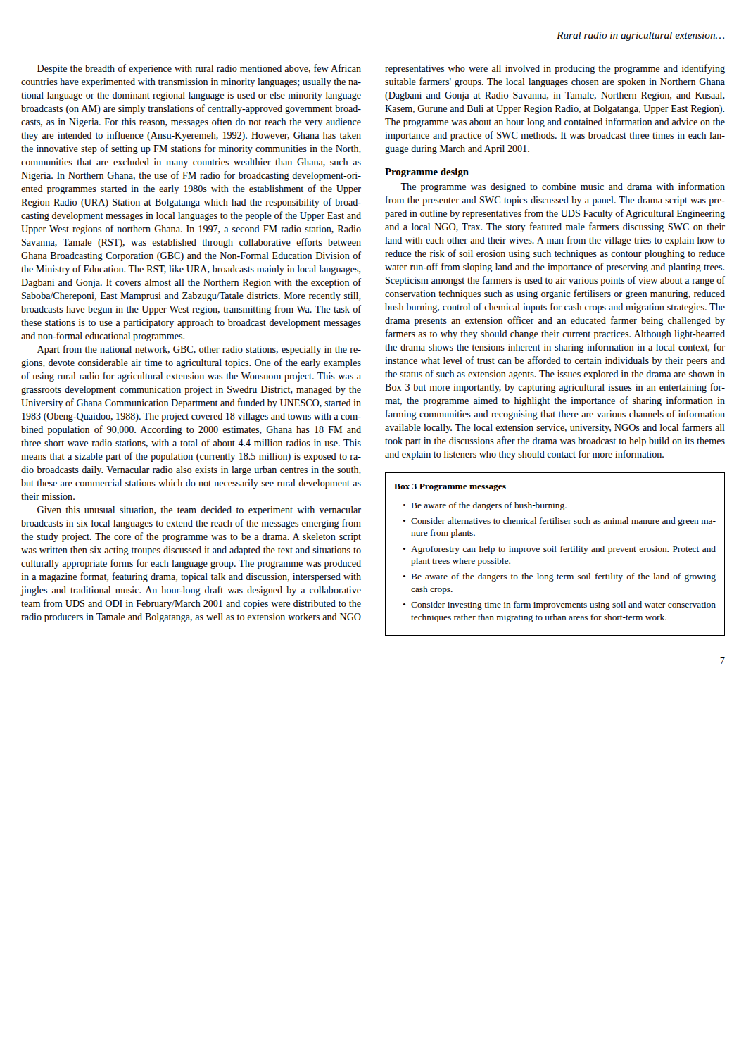Rural radio in agricultural extension…
Despite the breadth of experience with rural radio mentioned above, few African countries have experimented with transmission in minority languages; usually the national language or the dominant regional language is used or else minority language broadcasts (on AM) are simply translations of centrally-approved government broadcasts, as in Nigeria. For this reason, messages often do not reach the very audience they are intended to influence (Ansu-Kyeremeh, 1992). However, Ghana has taken the innovative step of setting up FM stations for minority communities in the North, communities that are excluded in many countries wealthier than Ghana, such as Nigeria. In Northern Ghana, the use of FM radio for broadcasting development-oriented programmes started in the early 1980s with the establishment of the Upper Region Radio (URA) Station at Bolgatanga which had the responsibility of broadcasting development messages in local languages to the people of the Upper East and Upper West regions of northern Ghana. In 1997, a second FM radio station, Radio Savanna, Tamale (RST), was established through collaborative efforts between Ghana Broadcasting Corporation (GBC) and the Non-Formal Education Division of the Ministry of Education. The RST, like URA, broadcasts mainly in local languages, Dagbani and Gonja. It covers almost all the Northern Region with the exception of Saboba/Chereponi, East Mamprusi and Zabzugu/Tatale districts. More recently still, broadcasts have begun in the Upper West region, transmitting from Wa. The task of these stations is to use a participatory approach to broadcast development messages and non-formal educational programmes.
Apart from the national network, GBC, other radio stations, especially in the regions, devote considerable air time to agricultural topics. One of the early examples of using rural radio for agricultural extension was the Wonsuom project. This was a grassroots development communication project in Swedru District, managed by the University of Ghana Communication Department and funded by UNESCO, started in 1983 (Obeng-Quaidoo, 1988). The project covered 18 villages and towns with a combined population of 90,000. According to 2000 estimates, Ghana has 18 FM and three short wave radio stations, with a total of about 4.4 million radios in use. This means that a sizable part of the population (currently 18.5 million) is exposed to radio broadcasts daily. Vernacular radio also exists in large urban centres in the south, but these are commercial stations which do not necessarily see rural development as their mission.
Given this unusual situation, the team decided to experiment with vernacular broadcasts in six local languages to extend the reach of the messages emerging from the study project. The core of the programme was to be a drama. A skeleton script was written then six acting troupes discussed it and adapted the text and situations to culturally appropriate forms for each language group. The programme was produced in a magazine format, featuring drama, topical talk and discussion, interspersed with jingles and traditional music. An hour-long draft was designed by a collaborative team from UDS and ODI in February/March 2001 and copies were distributed to the radio producers in Tamale and Bolgatanga, as well as to extension workers and NGO representatives who were all involved in producing the programme and identifying suitable farmers' groups. The local languages chosen are spoken in Northern Ghana (Dagbani and Gonja at Radio Savanna, in Tamale, Northern Region, and Kusaal, Kasem, Gurune and Buli at Upper Region Radio, at Bolgatanga, Upper East Region). The programme was about an hour long and contained information and advice on the importance and practice of SWC methods. It was broadcast three times in each language during March and April 2001.
Programme design
The programme was designed to combine music and drama with information from the presenter and SWC topics discussed by a panel. The drama script was prepared in outline by representatives from the UDS Faculty of Agricultural Engineering and a local NGO, Trax. The story featured male farmers discussing SWC on their land with each other and their wives. A man from the village tries to explain how to reduce the risk of soil erosion using such techniques as contour ploughing to reduce water run-off from sloping land and the importance of preserving and planting trees. Scepticism amongst the farmers is used to air various points of view about a range of conservation techniques such as using organic fertilisers or green manuring, reduced bush burning, control of chemical inputs for cash crops and migration strategies. The drama presents an extension officer and an educated farmer being challenged by farmers as to why they should change their current practices. Although light-hearted the drama shows the tensions inherent in sharing information in a local context, for instance what level of trust can be afforded to certain individuals by their peers and the status of such as extension agents. The issues explored in the drama are shown in Box 3 but more importantly, by capturing agricultural issues in an entertaining format, the programme aimed to highlight the importance of sharing information in farming communities and recognising that there are various channels of information available locally. The local extension service, university, NGOs and local farmers all took part in the discussions after the drama was broadcast to help build on its themes and explain to listeners who they should contact for more information.
Box 3 Programme messages
Be aware of the dangers of bush-burning.
Consider alternatives to chemical fertiliser such as animal manure and green manure from plants.
Agroforestry can help to improve soil fertility and prevent erosion. Protect and plant trees where possible.
Be aware of the dangers to the long-term soil fertility of the land of growing cash crops.
Consider investing time in farm improvements using soil and water conservation techniques rather than migrating to urban areas for short-term work.
7